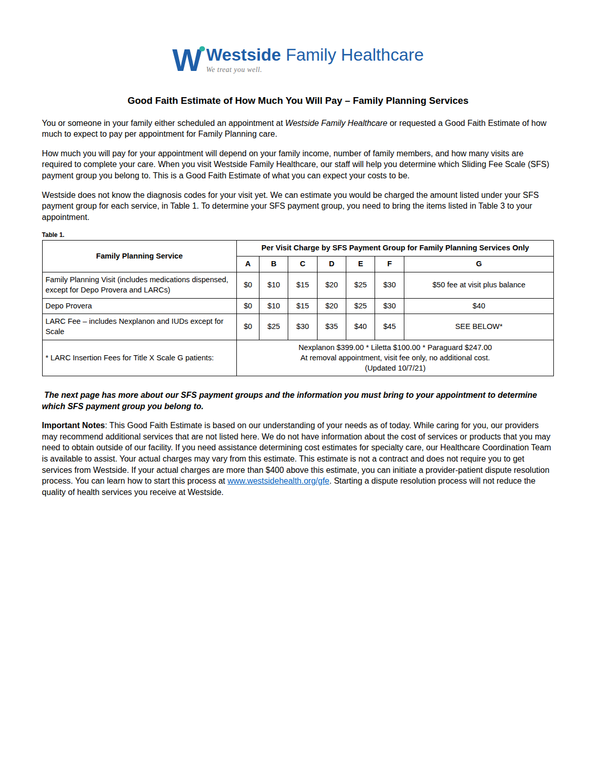W Westside Family Healthcare
We treat you well.
Good Faith Estimate of How Much You Will Pay – Family Planning Services
You or someone in your family either scheduled an appointment at Westside Family Healthcare or requested a Good Faith Estimate of how much to expect to pay per appointment for Family Planning care.
How much you will pay for your appointment will depend on your family income, number of family members, and how many visits are required to complete your care. When you visit Westside Family Healthcare, our staff will help you determine which Sliding Fee Scale (SFS) payment group you belong to. This is a Good Faith Estimate of what you can expect your costs to be.
Westside does not know the diagnosis codes for your visit yet. We can estimate you would be charged the amount listed under your SFS payment group for each service, in Table 1. To determine your SFS payment group, you need to bring the items listed in Table 3 to your appointment.
Table 1.
| Family Planning Service | Per Visit Charge by SFS Payment Group for Family Planning Services Only |
| --- | --- |
| A | B | C | D | E | F | G |
| Family Planning Visit (includes medications dispensed, except for Depo Provera and LARCs) | $0 | $10 | $15 | $20 | $25 | $30 | $50 fee at visit plus balance |
| Depo Provera | $0 | $10 | $15 | $20 | $25 | $30 | $40 |
| LARC Fee – includes Nexplanon and IUDs except for Scale | $0 | $25 | $30 | $35 | $40 | $45 | SEE BELOW* |
| * LARC Insertion Fees for Title X Scale G patients: | Nexplanon $399.00 * Liletta $100.00 * Paraguard $247.00 At removal appointment, visit fee only, no additional cost. (Updated 10/7/21) |
The next page has more about our SFS payment groups and the information you must bring to your appointment to determine which SFS payment group you belong to.
Important Notes: This Good Faith Estimate is based on our understanding of your needs as of today. While caring for you, our providers may recommend additional services that are not listed here. We do not have information about the cost of services or products that you may need to obtain outside of our facility. If you need assistance determining cost estimates for specialty care, our Healthcare Coordination Team is available to assist. Your actual charges may vary from this estimate. This estimate is not a contract and does not require you to get services from Westside. If your actual charges are more than $400 above this estimate, you can initiate a provider-patient dispute resolution process. You can learn how to start this process at www.westsidehealth.org/gfe. Starting a dispute resolution process will not reduce the quality of health services you receive at Westside.